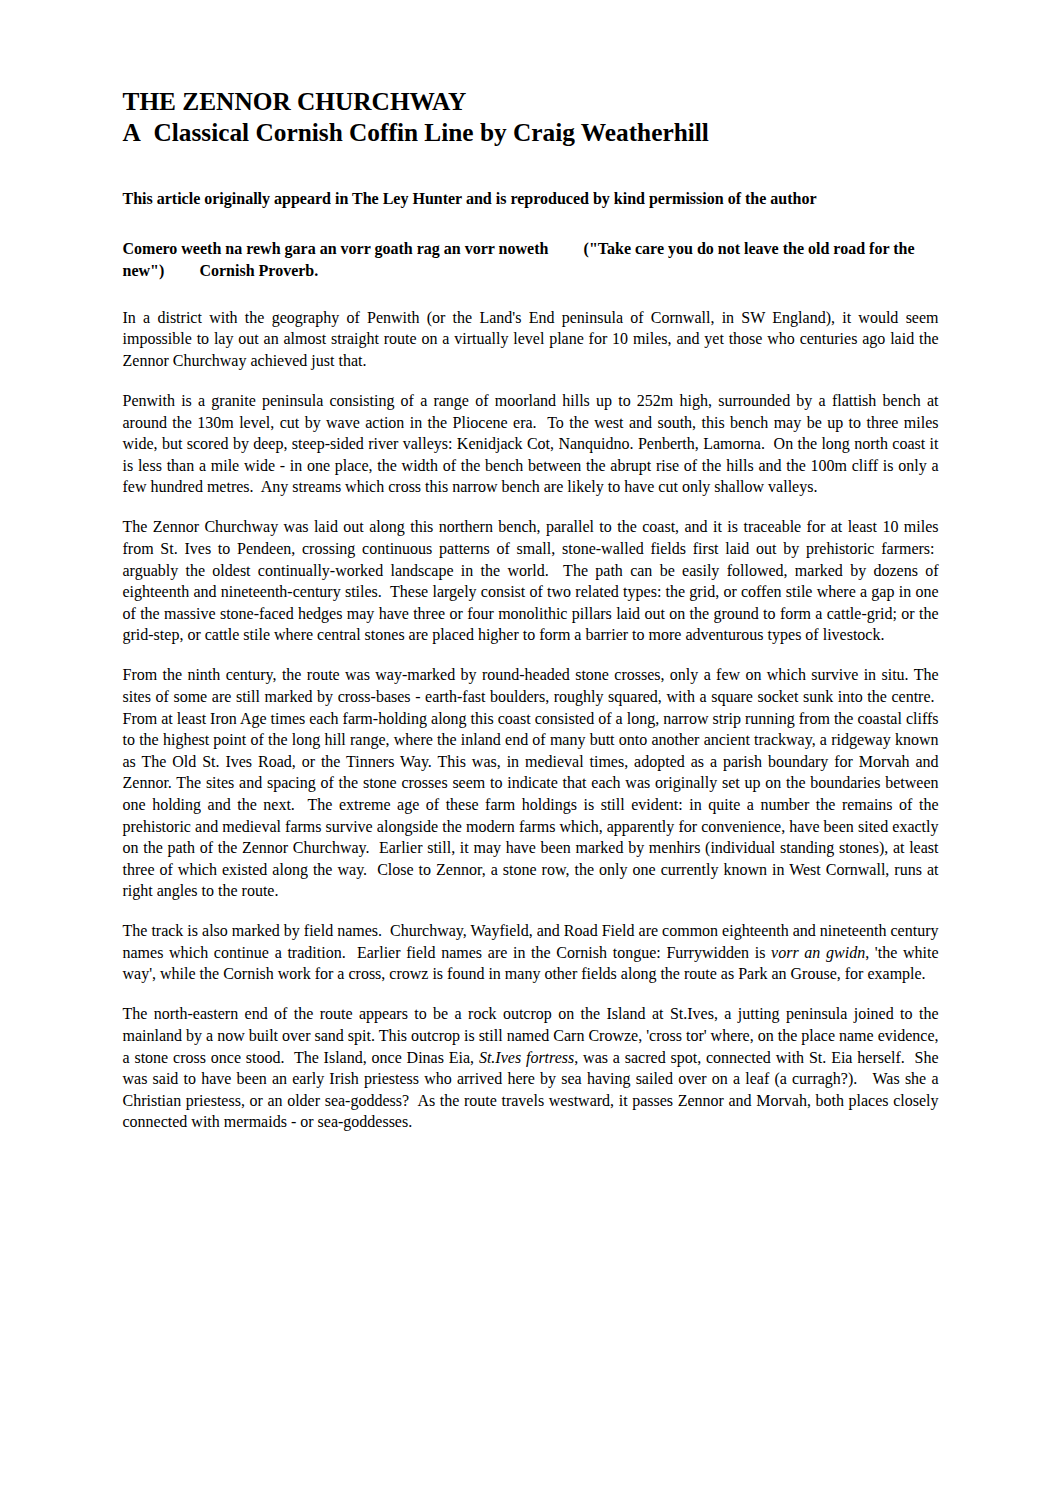THE ZENNOR CHURCHWAY
A Classical Cornish Coffin Line by Craig Weatherhill
This article originally appeard in The Ley Hunter and is reproduced by kind permission of the author
Comero weeth na rewh gara an vorr goath rag an vorr noweth ("Take care you do not leave the old road for the new") Cornish Proverb.
In a district with the geography of Penwith (or the Land's End peninsula of Cornwall, in SW England), it would seem impossible to lay out an almost straight route on a virtually level plane for 10 miles, and yet those who centuries ago laid the Zennor Churchway achieved just that.
Penwith is a granite peninsula consisting of a range of moorland hills up to 252m high, surrounded by a flattish bench at around the 130m level, cut by wave action in the Pliocene era. To the west and south, this bench may be up to three miles wide, but scored by deep, steep-sided river valleys: Kenidjack Cot, Nanquidno. Penberth, Lamorna. On the long north coast it is less than a mile wide - in one place, the width of the bench between the abrupt rise of the hills and the 100m cliff is only a few hundred metres. Any streams which cross this narrow bench are likely to have cut only shallow valleys.
The Zennor Churchway was laid out along this northern bench, parallel to the coast, and it is traceable for at least 10 miles from St. Ives to Pendeen, crossing continuous patterns of small, stone-walled fields first laid out by prehistoric farmers: arguably the oldest continually-worked landscape in the world. The path can be easily followed, marked by dozens of eighteenth and nineteenth-century stiles. These largely consist of two related types: the grid, or coffen stile where a gap in one of the massive stone-faced hedges may have three or four monolithic pillars laid out on the ground to form a cattle-grid; or the grid-step, or cattle stile where central stones are placed higher to form a barrier to more adventurous types of livestock.
From the ninth century, the route was way-marked by round-headed stone crosses, only a few on which survive in situ. The sites of some are still marked by cross-bases - earth-fast boulders, roughly squared, with a square socket sunk into the centre. From at least Iron Age times each farm-holding along this coast consisted of a long, narrow strip running from the coastal cliffs to the highest point of the long hill range, where the inland end of many butt onto another ancient trackway, a ridgeway known as The Old St. Ives Road, or the Tinners Way. This was, in medieval times, adopted as a parish boundary for Morvah and Zennor. The sites and spacing of the stone crosses seem to indicate that each was originally set up on the boundaries between one holding and the next. The extreme age of these farm holdings is still evident: in quite a number the remains of the prehistoric and medieval farms survive alongside the modern farms which, apparently for convenience, have been sited exactly on the path of the Zennor Churchway. Earlier still, it may have been marked by menhirs (individual standing stones), at least three of which existed along the way. Close to Zennor, a stone row, the only one currently known in West Cornwall, runs at right angles to the route.
The track is also marked by field names. Churchway, Wayfield, and Road Field are common eighteenth and nineteenth century names which continue a tradition. Earlier field names are in the Cornish tongue: Furrywidden is vorr an gwidn, 'the white way', while the Cornish work for a cross, crowz is found in many other fields along the route as Park an Grouse, for example.
The north-eastern end of the route appears to be a rock outcrop on the Island at St.Ives, a jutting peninsula joined to the mainland by a now built over sand spit. This outcrop is still named Carn Crowze, 'cross tor' where, on the place name evidence, a stone cross once stood. The Island, once Dinas Eia, St.Ives fortress, was a sacred spot, connected with St. Eia herself. She was said to have been an early Irish priestess who arrived here by sea having sailed over on a leaf (a curragh?). Was she a Christian priestess, or an older sea-goddess? As the route travels westward, it passes Zennor and Morvah, both places closely connected with mermaids - or sea-goddesses.